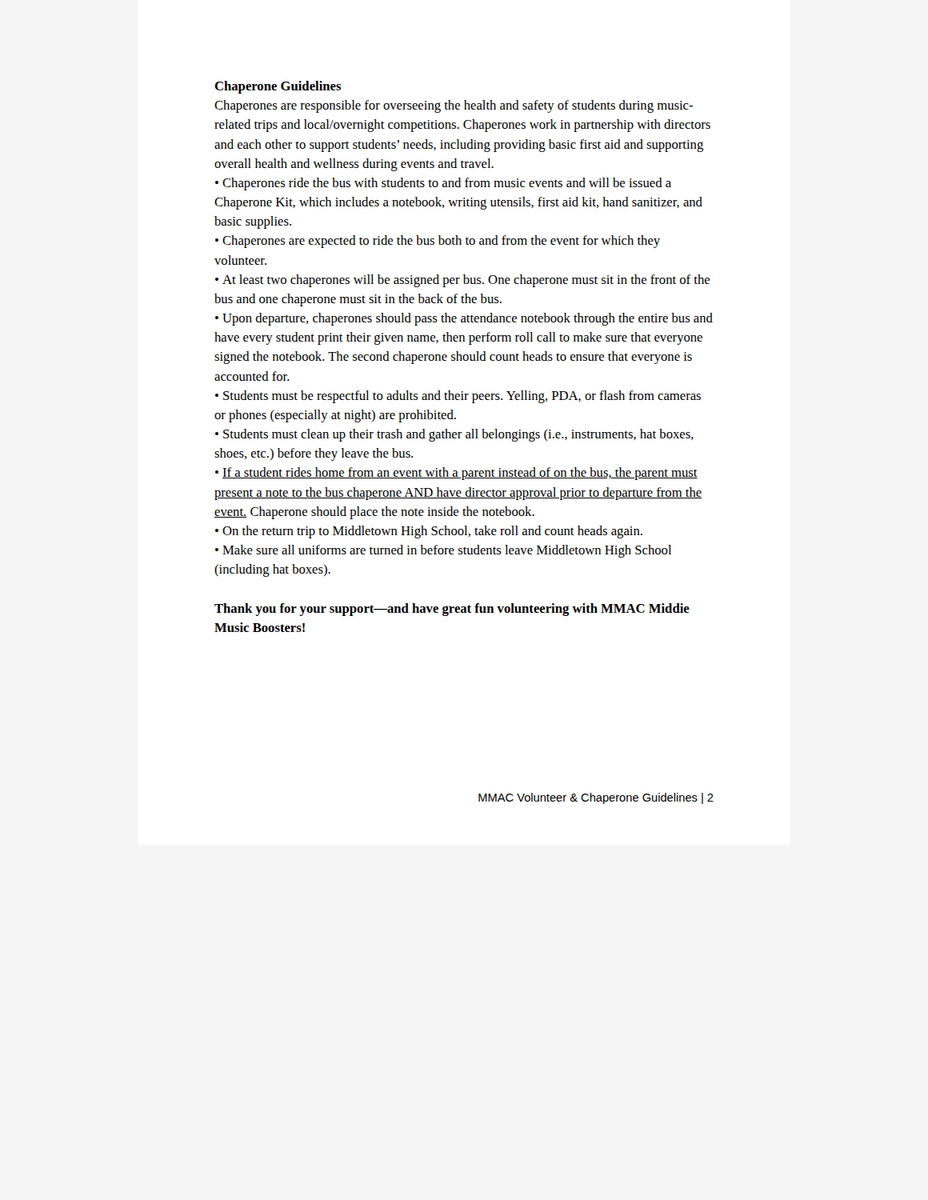Chaperone Guidelines
Chaperones are responsible for overseeing the health and safety of students during music-related trips and local/overnight competitions. Chaperones work in partnership with directors and each other to support students’ needs, including providing basic first aid and supporting overall health and wellness during events and travel.
Chaperones ride the bus with students to and from music events and will be issued a Chaperone Kit, which includes a notebook, writing utensils, first aid kit, hand sanitizer, and basic supplies.
Chaperones are expected to ride the bus both to and from the event for which they volunteer.
At least two chaperones will be assigned per bus. One chaperone must sit in the front of the bus and one chaperone must sit in the back of the bus.
Upon departure, chaperones should pass the attendance notebook through the entire bus and have every student print their given name, then perform roll call to make sure that everyone signed the notebook. The second chaperone should count heads to ensure that everyone is accounted for.
Students must be respectful to adults and their peers. Yelling, PDA, or flash from cameras or phones (especially at night) are prohibited.
Students must clean up their trash and gather all belongings (i.e., instruments, hat boxes, shoes, etc.) before they leave the bus.
If a student rides home from an event with a parent instead of on the bus, the parent must present a note to the bus chaperone AND have director approval prior to departure from the event. Chaperone should place the note inside the notebook.
On the return trip to Middletown High School, take roll and count heads again.
Make sure all uniforms are turned in before students leave Middletown High School (including hat boxes).
Thank you for your support—and have great fun volunteering with MMAC Middie Music Boosters!
MMAC Volunteer & Chaperone Guidelines | 2